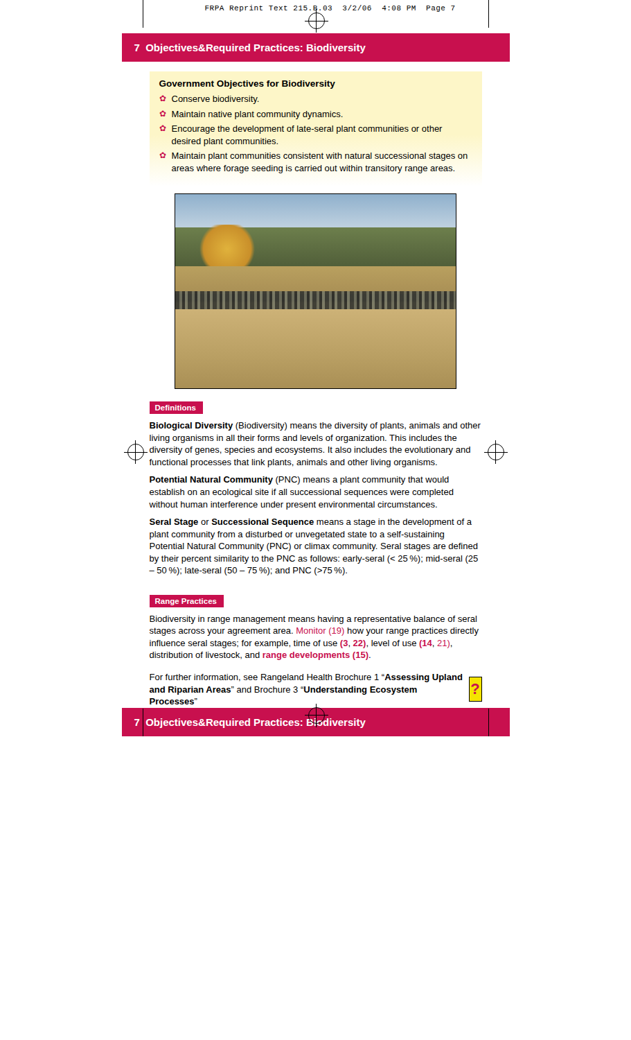FRPA Reprint Text 215.B.03 3/2/06 4:08 PM Page 7
7 Objectives&Required Practices: Biodiversity
Government Objectives for Biodiversity
Conserve biodiversity.
Maintain native plant community dynamics.
Encourage the development of late-seral plant communities or other desired plant communities.
Maintain plant communities consistent with natural successional stages on areas where forage seeding is carried out within transitory range areas.
Definitions
Biological Diversity (Biodiversity) means the diversity of plants, animals and other living organisms in all their forms and levels of organization. This includes the diversity of genes, species and ecosystems. It also includes the evolutionary and functional processes that link plants, animals and other living organisms.
Potential Natural Community (PNC) means a plant community that would establish on an ecological site if all successional sequences were completed without human interference under present environmental circumstances.
Seral Stage or Successional Sequence means a stage in the development of a plant community from a disturbed or unvegetated state to a self-sustaining Potential Natural Community (PNC) or climax community. Seral stages are defined by their percent similarity to the PNC as follows: early-seral (< 25 %); mid-seral (25 – 50 %); late-seral (50 – 75 %); and PNC (>75 %).
Range Practices
Biodiversity in range management means having a representative balance of seral stages across your agreement area. Monitor (19) how your range practices directly influence seral stages; for example, time of use (3, 22), level of use (14, 21), distribution of livestock, and range developments (15).
For further information, see Rangeland Health Brochure 1 “Assessing Upland and Riparian Areas” and Brochure 3 “Understanding Ecosystem Processes”
?
7 Objectives&Required Practices: Biodiversity